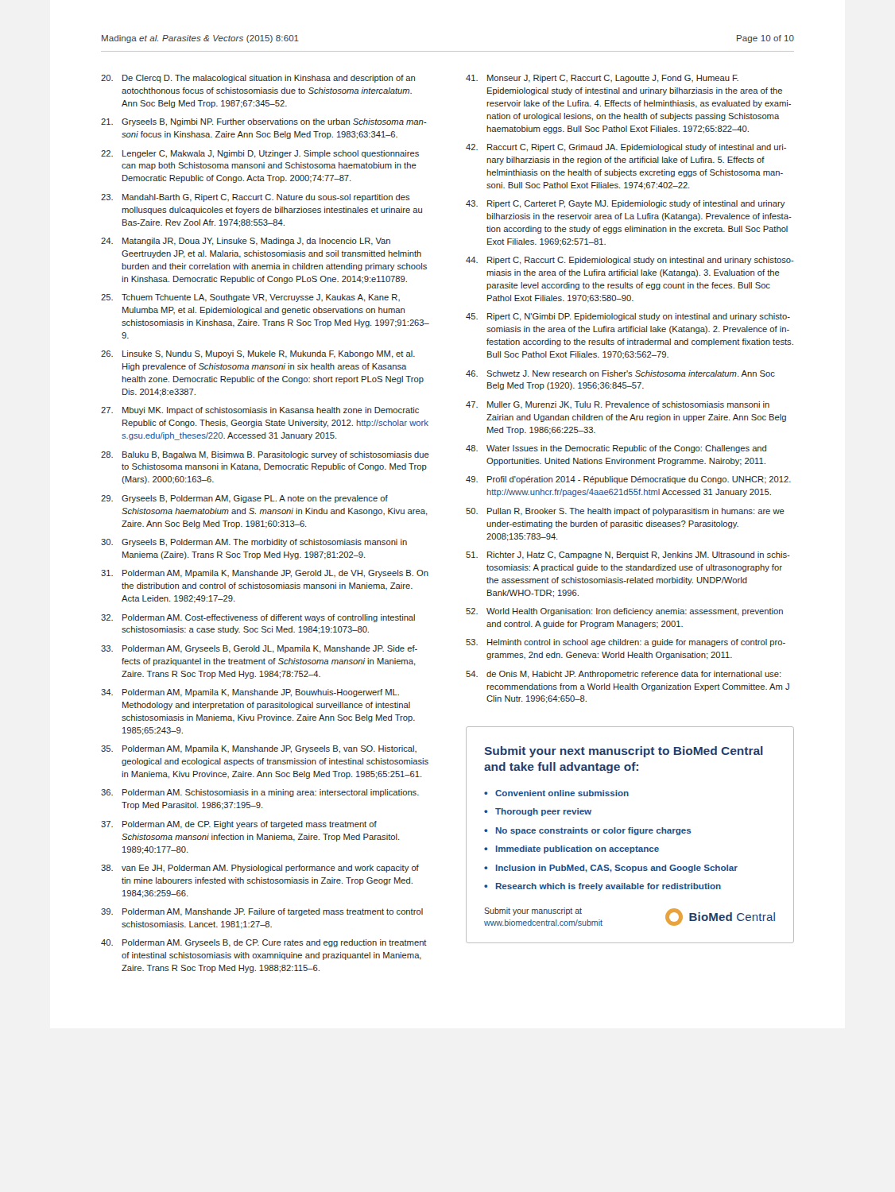Madinga et al. Parasites & Vectors (2015) 8:601
Page 10 of 10
De Clercq D. The malacological situation in Kinshasa and description of an aotochthonous focus of schistosomiasis due to Schistosoma intercalatum. Ann Soc Belg Med Trop. 1987;67:345–52.
Gryseels B, Ngimbi NP. Further observations on the urban Schistosoma mansoni focus in Kinshasa. Zaire Ann Soc Belg Med Trop. 1983;63:341–6.
Lengeler C, Makwala J, Ngimbi D, Utzinger J. Simple school questionnaires can map both Schistosoma mansoni and Schistosoma haematobium in the Democratic Republic of Congo. Acta Trop. 2000;74:77–87.
Mandahl-Barth G, Ripert C, Raccurt C. Nature du sous-sol repartition des mollusques dulcaquicoles et foyers de bilharzioses intestinales et urinaire au Bas-Zaire. Rev Zool Afr. 1974;88:553–84.
Matangila JR, Doua JY, Linsuke S, Madinga J, da Inocencio LR, Van Geertruyden JP, et al. Malaria, schistosomiasis and soil transmitted helminth burden and their correlation with anemia in children attending primary schools in Kinshasa. Democratic Republic of Congo PLoS One. 2014;9:e110789.
Tchuem Tchuente LA, Southgate VR, Vercruysse J, Kaukas A, Kane R, Mulumba MP, et al. Epidemiological and genetic observations on human schistosomiasis in Kinshasa, Zaire. Trans R Soc Trop Med Hyg. 1997;91:263–9.
Linsuke S, Nundu S, Mupoyi S, Mukele R, Mukunda F, Kabongo MM, et al. High prevalence of Schistosoma mansoni in six health areas of Kasansa health zone. Democratic Republic of the Congo: short report PLoS Negl Trop Dis. 2014;8:e3387.
Mbuyi MK. Impact of schistosomiasis in Kasansa health zone in Democratic Republic of Congo. Thesis, Georgia State University, 2012. http://scholar works.gsu.edu/iph_theses/220. Accessed 31 January 2015.
Baluku B, Bagalwa M, Bisimwa B. Parasitologic survey of schistosomiasis due to Schistosoma mansoni in Katana, Democratic Republic of Congo. Med Trop (Mars). 2000;60:163–6.
Gryseels B, Polderman AM, Gigase PL. A note on the prevalence of Schistosoma haematobium and S. mansoni in Kindu and Kasongo, Kivu area, Zaire. Ann Soc Belg Med Trop. 1981;60:313–6.
Gryseels B, Polderman AM. The morbidity of schistosomiasis mansoni in Maniema (Zaire). Trans R Soc Trop Med Hyg. 1987;81:202–9.
Polderman AM, Mpamila K, Manshande JP, Gerold JL, de VH, Gryseels B. On the distribution and control of schistosomiasis mansoni in Maniema, Zaire. Acta Leiden. 1982;49:17–29.
Polderman AM. Cost-effectiveness of different ways of controlling intestinal schistosomiasis: a case study. Soc Sci Med. 1984;19:1073–80.
Polderman AM, Gryseels B, Gerold JL, Mpamila K, Manshande JP. Side effects of praziquantel in the treatment of Schistosoma mansoni in Maniema, Zaire. Trans R Soc Trop Med Hyg. 1984;78:752–4.
Polderman AM, Mpamila K, Manshande JP, Bouwhuis-Hoogerwerf ML. Methodology and interpretation of parasitological surveillance of intestinal schistosomiasis in Maniema, Kivu Province. Zaire Ann Soc Belg Med Trop. 1985;65:243–9.
Polderman AM, Mpamila K, Manshande JP, Gryseels B, van SO. Historical, geological and ecological aspects of transmission of intestinal schistosomiasis in Maniema, Kivu Province, Zaire. Ann Soc Belg Med Trop. 1985;65:251–61.
Polderman AM. Schistosomiasis in a mining area: intersectoral implications. Trop Med Parasitol. 1986;37:195–9.
Polderman AM, de CP. Eight years of targeted mass treatment of Schistosoma mansoni infection in Maniema, Zaire. Trop Med Parasitol. 1989;40:177–80.
van Ee JH, Polderman AM. Physiological performance and work capacity of tin mine labourers infested with schistosomiasis in Zaire. Trop Geogr Med. 1984;36:259–66.
Polderman AM, Manshande JP. Failure of targeted mass treatment to control schistosomiasis. Lancet. 1981;1:27–8.
Polderman AM. Gryseels B, de CP. Cure rates and egg reduction in treatment of intestinal schistosomiasis with oxamniquine and praziquantel in Maniema, Zaire. Trans R Soc Trop Med Hyg. 1988;82:115–6.
Monseur J, Ripert C, Raccurt C, Lagoutte J, Fond G, Humeau F. Epidemiological study of intestinal and urinary bilharziasis in the area of the reservoir lake of the Lufira. 4. Effects of helminthiasis, as evaluated by examination of urological lesions, on the health of subjects passing Schistosoma haematobium eggs. Bull Soc Pathol Exot Filiales. 1972;65:822–40.
Raccurt C, Ripert C, Grimaud JA. Epidemiological study of intestinal and urinary bilharziasis in the region of the artificial lake of Lufira. 5. Effects of helminthiasis on the health of subjects excreting eggs of Schistosoma mansoni. Bull Soc Pathol Exot Filiales. 1974;67:402–22.
Ripert C, Carteret P, Gayte MJ. Epidemiologic study of intestinal and urinary bilharziosis in the reservoir area of La Lufira (Katanga). Prevalence of infestation according to the study of eggs elimination in the excreta. Bull Soc Pathol Exot Filiales. 1969;62:571–81.
Ripert C, Raccurt C. Epidemiological study on intestinal and urinary schistosomiasis in the area of the Lufira artificial lake (Katanga). 3. Evaluation of the parasite level according to the results of egg count in the feces. Bull Soc Pathol Exot Filiales. 1970;63:580–90.
Ripert C, N'Gimbi DP. Epidemiological study on intestinal and urinary schistosomiasis in the area of the Lufira artificial lake (Katanga). 2. Prevalence of infestation according to the results of intradermal and complement fixation tests. Bull Soc Pathol Exot Filiales. 1970;63:562–79.
Schwetz J. New research on Fisher's Schistosoma intercalatum. Ann Soc Belg Med Trop (1920). 1956;36:845–57.
Muller G, Murenzi JK, Tulu R. Prevalence of schistosomiasis mansoni in Zairian and Ugandan children of the Aru region in upper Zaire. Ann Soc Belg Med Trop. 1986;66:225–33.
Water Issues in the Democratic Republic of the Congo: Challenges and Opportunities. United Nations Environment Programme. Nairoby; 2011.
Profil d'opération 2014 - République Démocratique du Congo. UNHCR; 2012. http://www.unhcr.fr/pages/4aae621d55f.html Accessed 31 January 2015.
Pullan R, Brooker S. The health impact of polyparasitism in humans: are we under-estimating the burden of parasitic diseases? Parasitology. 2008;135:783–94.
Richter J, Hatz C, Campagne N, Berquist R, Jenkins JM. Ultrasound in schistosomiasis: A practical guide to the standardized use of ultrasonography for the assessment of schistosomiasis-related morbidity. UNDP/World Bank/WHO-TDR; 1996.
World Health Organisation: Iron deficiency anemia: assessment, prevention and control. A guide for Program Managers; 2001.
Helminth control in school age children: a guide for managers of control programmes, 2nd edn. Geneva: World Health Organisation; 2011.
de Onis M, Habicht JP. Anthropometric reference data for international use: recommendations from a World Health Organization Expert Committee. Am J Clin Nutr. 1996;64:650–8.
Submit your next manuscript to BioMed Central
and take full advantage of:
Convenient online submission
Thorough peer review
No space constraints or color figure charges
Immediate publication on acceptance
Inclusion in PubMed, CAS, Scopus and Google Scholar
Research which is freely available for redistribution
Submit your manuscript at
www.biomedcentral.com/submit
BioMed Central